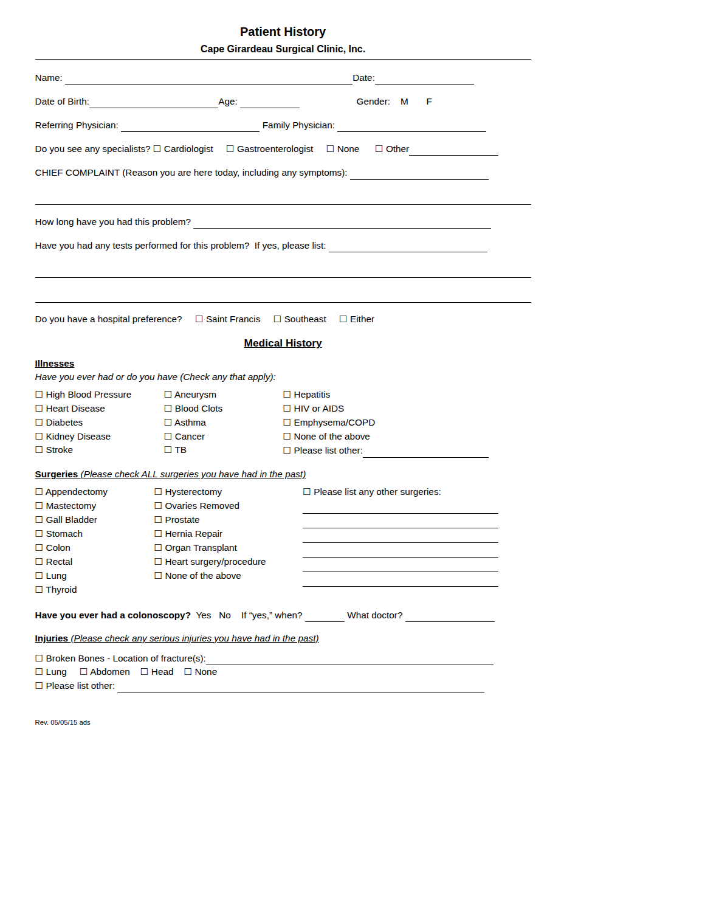Patient History
Cape Girardeau Surgical Clinic, Inc.
Name: Date:
Date of Birth: Age: Gender: M F
Referring Physician: Family Physician:
Do you see any specialists? ☐ Cardiologist ☐ Gastroenterologist ☐ None ☐ Other
CHIEF COMPLAINT (Reason you are here today, including any symptoms):
How long have you had this problem?
Have you had any tests performed for this problem? If yes, please list:
Do you have a hospital preference? ☐ Saint Francis ☐ Southeast ☐ Either
Medical History
Illnesses
Have you ever had or do you have (Check any that apply):
| ☐ High Blood Pressure ☐ Heart Disease ☐ Diabetes ☐ Kidney Disease ☐ Stroke | ☐ Aneurysm ☐ Blood Clots ☐ Asthma ☐ Cancer ☐ TB | ☐ Hepatitis ☐ HIV or AIDS ☐ Emphysema/COPD ☐ None of the above ☐ Please list other: |
Surgeries (Please check ALL surgeries you have had in the past)
| ☐ Appendectomy ☐ Mastectomy ☐ Gall Bladder ☐ Stomach ☐ Colon ☐ Rectal ☐ Lung ☐ Thyroid | ☐ Hysterectomy ☐ Ovaries Removed ☐ Prostate ☐ Hernia Repair ☐ Organ Transplant ☐ Heart surgery/procedure ☐ None of the above | ☐ Please list any other surgeries: |
Have you ever had a colonoscopy? Yes No If “yes,” when? What doctor?
Injuries (Please check any serious injuries you have had in the past)
☐ Broken Bones - Location of fracture(s):
☐ Lung ☐ Abdomen ☐ Head ☐ None
☐ Please list other:
Rev. 05/05/15 ads